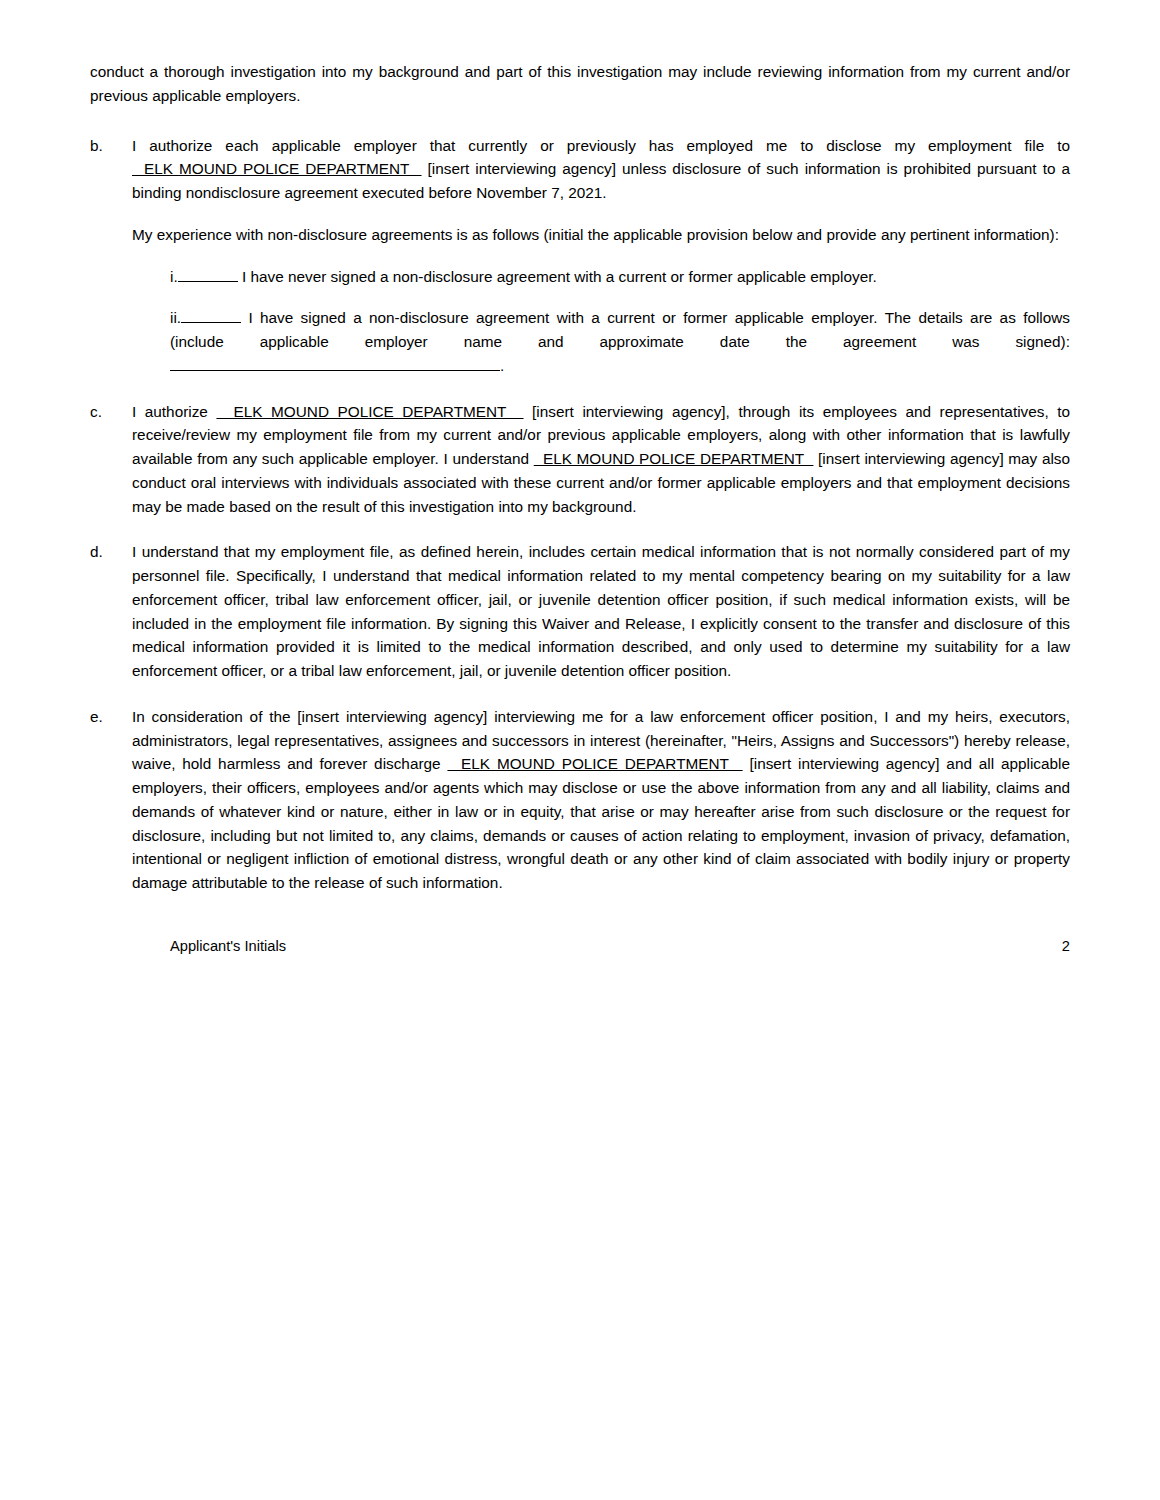conduct a thorough investigation into my background and part of this investigation may include reviewing information from my current and/or previous applicable employers.
b.
I authorize each applicable employer that currently or previously has employed me to disclose my employment file to ELK MOUND POLICE DEPARTMENT [insert interviewing agency] unless disclosure of such information is prohibited pursuant to a binding nondisclosure agreement executed before November 7, 2021.
My experience with non-disclosure agreements is as follows (initial the applicable provision below and provide any pertinent information):
i. I have never signed a non-disclosure agreement with a current or former applicable employer.
ii. I have signed a non-disclosure agreement with a current or former applicable employer. The details are as follows (include applicable employer name and approximate date the agreement was signed): .
c.
I authorize ELK MOUND POLICE DEPARTMENT [insert interviewing agency], through its employees and representatives, to receive/review my employment file from my current and/or previous applicable employers, along with other information that is lawfully available from any such applicable employer. I understand ELK MOUND POLICE DEPARTMENT [insert interviewing agency] may also conduct oral interviews with individuals associated with these current and/or former applicable employers and that employment decisions may be made based on the result of this investigation into my background.
d.
I understand that my employment file, as defined herein, includes certain medical information that is not normally considered part of my personnel file. Specifically, I understand that medical information related to my mental competency bearing on my suitability for a law enforcement officer, tribal law enforcement officer, jail, or juvenile detention officer position, if such medical information exists, will be included in the employment file information. By signing this Waiver and Release, I explicitly consent to the transfer and disclosure of this medical information provided it is limited to the medical information described, and only used to determine my suitability for a law enforcement officer, or a tribal law enforcement, jail, or juvenile detention officer position.
e.
In consideration of the [insert interviewing agency] interviewing me for a law enforcement officer position, I and my heirs, executors, administrators, legal representatives, assignees and successors in interest (hereinafter, "Heirs, Assigns and Successors") hereby release, waive, hold harmless and forever discharge ELK MOUND POLICE DEPARTMENT [insert interviewing agency] and all applicable employers, their officers, employees and/or agents which may disclose or use the above information from any and all liability, claims and demands of whatever kind or nature, either in law or in equity, that arise or may hereafter arise from such disclosure or the request for disclosure, including but not limited to, any claims, demands or causes of action relating to employment, invasion of privacy, defamation, intentional or negligent infliction of emotional distress, wrongful death or any other kind of claim associated with bodily injury or property damage attributable to the release of such information.
Applicant's Initials
2